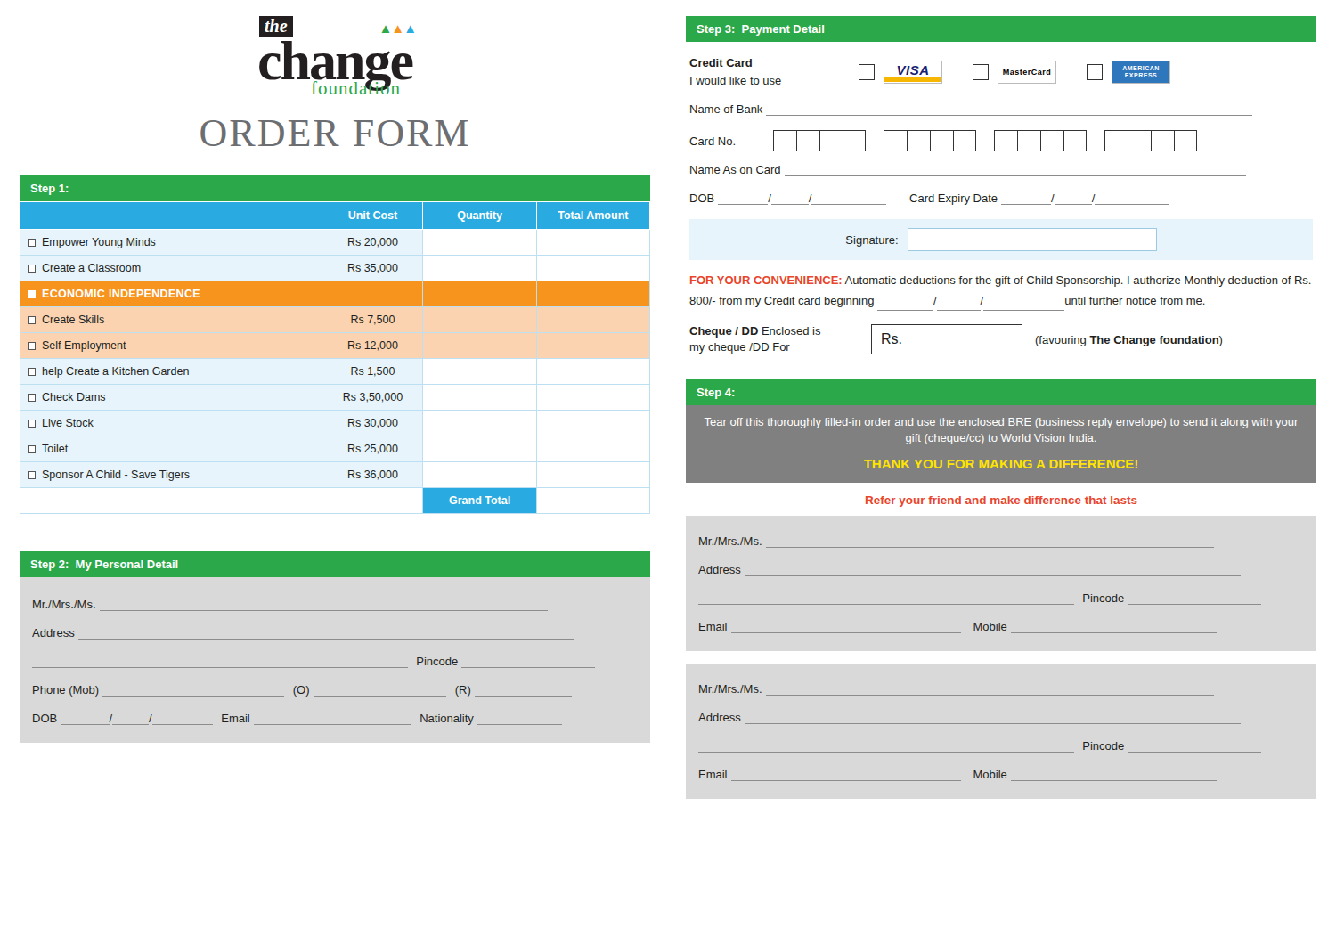▲▲▲ the change foundation
ORDER FORM
Step 1:
| | Unit Cost | Quantity | Total Amount |
| --- | --- | --- | --- |
| Empower Young Minds | Rs 20,000 | | |
| Create a Classroom | Rs 35,000 | | |
| ECONOMIC INDEPENDENCE | | | |
| Create Skills | Rs 7,500 | | |
| Self Employment | Rs 12,000 | | |
| help Create a Kitchen Garden | Rs 1,500 | | |
| Check Dams | Rs 3,50,000 | | |
| Live Stock | Rs 30,000 | | |
| Toilet | Rs 25,000 | | |
| Sponsor A Child - Save Tigers | Rs 36,000 | | |
| | | Grand Total | |
Step 2: My Personal Detail
Mr./Mrs./Ms.
Address
Pincode
Phone (Mob) (O) (R)
DOB / / Email Nationality
Step 3: Payment Detail
Credit Card I would like to use
VISA
MasterCard
AMERICAN
EXPRESS
Name of Bank
Card No.
Name As on Card
DOB / / Card Expiry Date / /
Signature:
FOR YOUR CONVENIENCE: Automatic deductions for the gift of Child Sponsorship. I authorize Monthly deduction of Rs. 800/- from my Credit card beginning / / until further notice from me.
Cheque / DD Enclosed is
my cheque /DD For
Rs.
(favouring The Change foundation)
Step 4:
Tear off this thoroughly filled-in order and use the enclosed BRE (business reply envelope) to send it along with your gift (cheque/cc) to World Vision India.
THANK YOU FOR MAKING A DIFFERENCE!
Refer your friend and make difference that lasts
Mr./Mrs./Ms.
Address
Pincode
Email Mobile
Mr./Mrs./Ms.
Address
Pincode
Email Mobile